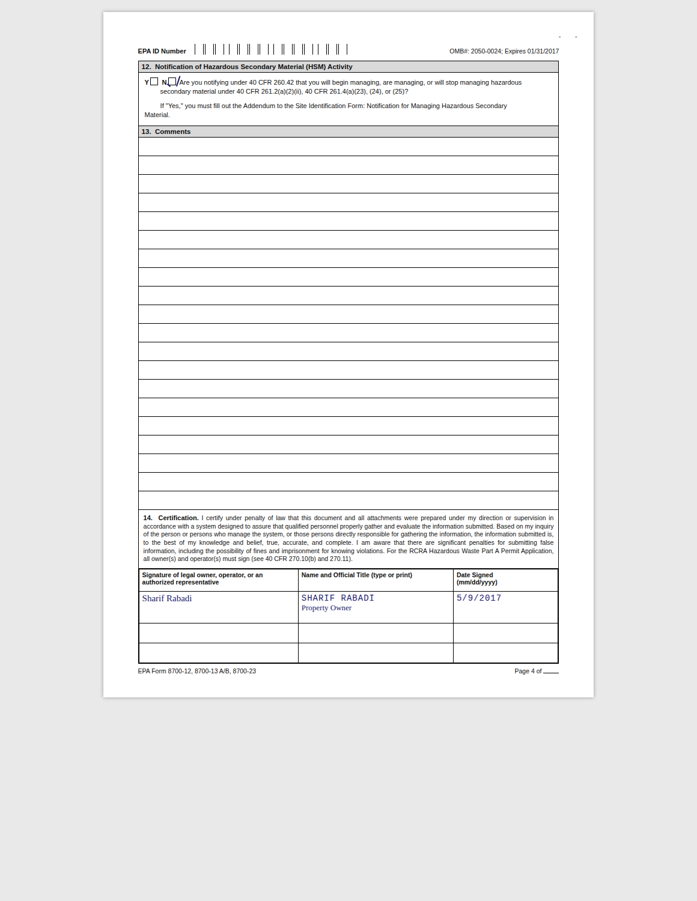- -
EPA ID Number
OMB#: 2050-0024; Expires 01/31/2017
| 12. Notification of Hazardous Secondary Material (HSM) Activity |
| Y N Are you notifying under 40 CFR 260.42 that you will begin managing, are managing, or will stop managing hazardous secondary material under 40 CFR 261.2(a)(2)(ii), 40 CFR 261.4(a)(23), (24), or (25)? If "Yes," you must fill out the Addendum to the Site Identification Form: Notification for Managing Hazardous Secondary Material. |
| 13. Comments |
| 14. Certification. I certify under penalty of law that this document and all attachments were prepared under my direction or supervision in accordance with a system designed to assure that qualified personnel properly gather and evaluate the information submitted. Based on my inquiry of the person or persons who manage the system, or those persons directly responsible for gathering the information, the information submitted is, to the best of my knowledge and belief, true, accurate, and complete. I am aware that there are significant penalties for submitting false information, including the possibility of fines and imprisonment for knowing violations. For the RCRA Hazardous Waste Part A Permit Application, all owner(s) and operator(s) must sign (see 40 CFR 270.10(b) and 270.11). |
| / Signature of legal owner, operator, or an authorized representative / Name and Official Title (type or print) / Date Signed (mm/dd/yyyy) / / --- / --- / --- / / Sharif Rabadi / SHARIF RABADI Property Owner / 5/9/2017 / |
EPA Form 8700-12, 8700-13 A/B, 8700-23
Page 4 of